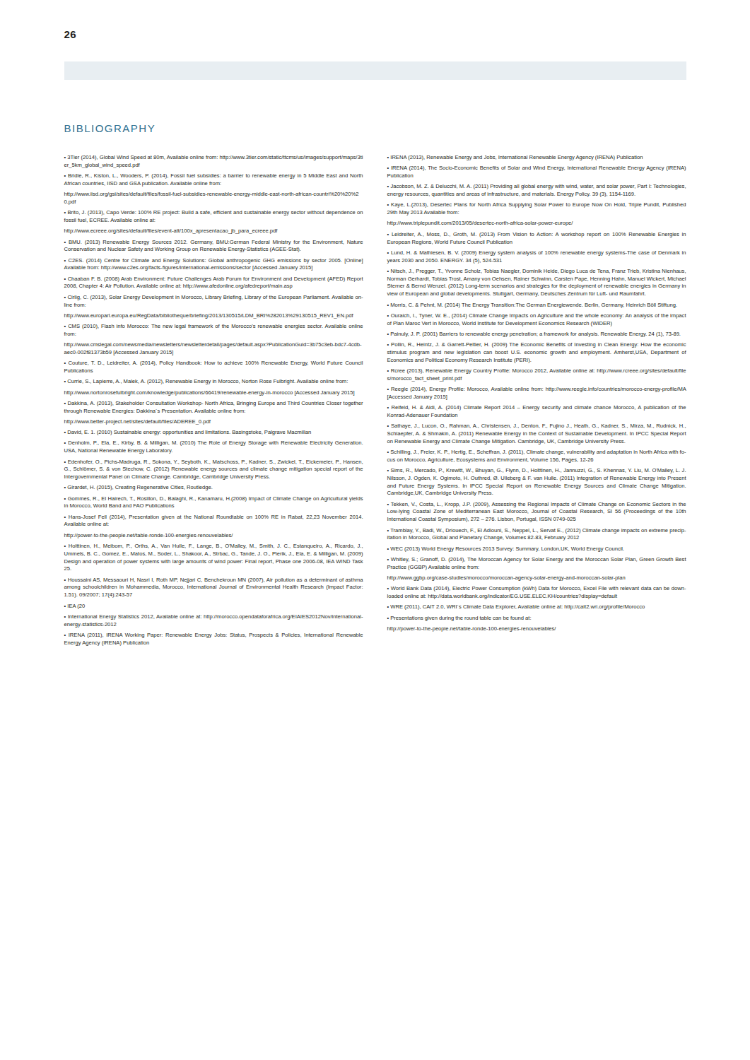26
Bibliography
• 3Tier (2014), Global Wind Speed at 80m, Available online from: http://www.3tier.com/static/ttcms/us/images/support/maps/3tier_5km_global_wind_speed.pdf
• Bridle, R., Kiston, L., Wooders, P. (2014), Fossil fuel subsidies: a barrier to renewable energy in 5 Middle East and North African countries, IISD and GSA publication. Available online from:
http://www.iisd.org/gsi/sites/default/files/fossil-fuel-subsidies-renewable-energy-middle-east-north-african-countri%20%20%20.pdf
• Brito, J. (2013), Capo Verde: 100% RE project: Build a safe, efficient and sustainable energy sector without dependence on fossil fuel, ECREE. Available online at:
http://www.ecreee.org/sites/default/files/event-att/100x_apresentacao_jb_para_ecreee.pdf
• BMU. (2013) Renewable Energy Sources 2012. Germany, BMU:German Federal Ministry for the Environment, Nature Conservation and Nuclear Safety and Working Group on Renewable Energy-Statistics (AGEE-Stat).
• C2ES. (2014) Centre for Climate and Energy Solutions: Global anthropogenic GHG emissions by sector 2005. [Online] Available from: http://www.c2es.org/facts-figures/international-emissions/sector [Accessed January 2015]
• Chaaban F. B. (2008) Arab Environment: Future Challenges Arab Forum for Environment and Development (AFED) Report 2008, Chapter 4: Air Pollution. Available online at: http://www.afedonline.org/afedreport/main.asp
• Cirlig, C. (2013), Solar Energy Development in Morocco, Library Briefing, Library of the European Parliament. Available online from:
http://www.europarl.europa.eu/RegData/bibliotheque/briefing/2013/130515/LDM_BRI%282013%29130515_REV1_EN.pdf
• CMS (2010), Flash info Morocco: The new legal framework of the Morocco's renewable energies sector. Available online from:
http://www.cmslegal.com/newsmedia/newsletters/newsletterdetail/pages/default.aspx?PublicationGuid=3b75c3eb-bdc7-4cdb-aec0-002f81373b59 [Accessed January 2015]
• Couture, T. D., Leidreiter, A. (2014), Policy Handbook: How to achieve 100% Renewable Energy, World Future Council Publications
• Currie, S., Lapierre, A., Malek, A. (2012), Renewable Energy in Morocco, Norton Rose Fulbright. Available online from:
http://www.nortonrosefulbright.com/knowledge/publications/66419/renewable-energy-in-morocco [Accessed January 2015]
• Dakkina, A. (2013), Stakeholder Consultation Workshop- North Africa, Bringing Europe and Third Countries Closer together through Renewable Energies: Dakkina´s Presentation. Available online from:
http://www.better-project.net/sites/default/files/ADEREE_0.pdf
• David, E. 1. (2010) Sustainable energy: opportunities and limitations. Basingstoke, Palgrave Macmillan
• Denholm, P., Ela, E., Kirby, B. & Milligan, M. (2010) The Role of Energy Storage with Renewable Electricity Generation. USA, National Renewable Energy Laboratory.
• Edenhofer, O., Pichs-Madruga, R., Sokona, Y., Seyboth, K., Matschoss, P., Kadner, S., Zwickel, T., Eickemeier, P., Hansen, G., Schlömer, S. & von Stechow, C. (2012) Renewable energy sources and climate change mitigation special report of the Intergovernmental Panel on Climate Change. Cambridge, Cambridge University Press.
• Girardet, H. (2015), Creating Regenerative Cities, Routledge.
• Gommes, R., El Hairech, T., Rosillon, D., Balaghi, R., Kanamaru, H.(2008) Impact of Climate Change on Agricultural yields in Morocco, World Band and FAO Publications
• Hans-Josef Fell (2014), Presentation given at the National Roundtable on 100% RE in Rabat, 22,23 November 2014. Available online at:
http://power-to-the-people.net/table-ronde-100-energies-renouvelables/
• Holttinen, H., Meibom, P., Orths, A., Van Hulle, F., Lange, B., O'Malley, M., Smith, J. C., Estanqueiro, A., Ricardo, J., Ummels, B. C., Gomez, E., Matos, M., Soder, L., Shakoor, A., Strbac, G., Tande, J. O., Pierik, J., Ela, E. & Milligan, M. (2009) Design and operation of power systems with large amounts of wind power: Final report, Phase one 2006-08, IEA WIND Task 25.
• Houssaini AS, Messaouri H, Nasri I, Roth MP, Nejjari C, Benchekroun MN (2007), Air pollution as a determinant of asthma among schoolchildren in Mohammedia, Morocco, International Journal of Environmental Health Research (Impact Factor: 1.51). 09/2007; 17(4):243-57
• IEA (20
• International Energy Statistics 2012, Available online at: http://morocco.opendataforafrica.org/EIAIES2012Nov/international-energy-statistics-2012
• IRENA (2011), IRENA Working Paper: Renewable Energy Jobs: Status, Prospects & Policies, International Renewable Energy Agency (IRENA) Publication
• IRENA (2013), Renewable Energy and Jobs, International Renewable Energy Agency (IRENA) Publication
• IRENA (2014), The Socio-Economic Benefits of Solar and Wind Energy, International Renewable Energy Agency (IRENA) Publication
• Jacobson, M. Z. & Delucchi, M. A. (2011) Providing all global energy with wind, water, and solar power, Part I: Technologies, energy resources, quantities and areas of infrastructure, and materials. Energy Policy. 39 (3), 1154-1169.
• Kaye, L.(2013), Desertec Plans for North Africa Supplying Solar Power to Europe Now On Hold, Triple Pundit, Published 29th May 2013 Available from:
http://www.triplepundit.com/2013/05/desertec-north-africa-solar-power-europe/
• Leidreiter, A., Moss, D., Groth, M. (2013) From Vision to Action: A workshop report on 100% Renewable Energies in European Regions, World Future Council Publication
• Lund, H. & Mathiesen, B. V. (2009) Energy system analysis of 100% renewable energy systems-The case of Denmark in years 2030 and 2050. ENERGY. 34 (5), 524-531
• Nitsch, J., Pregger, T., Yvonne Scholz, Tobias Naegler, Dominik Heide, Diego Luca de Tena, Franz Trieb, Kristina Nienhaus, Norman Gerhardt, Tobias Trost, Amany von Oehsen, Rainer Schwinn, Carsten Pape, Henning Hahn, Manuel Wickert, Michael Sterner & Bernd Wenzel. (2012) Long-term scenarios and strategies for the deployment of renewable energies in Germany in view of European and global developments. Stuttgart, Germany, Deutsches Zentrum für Luft- und Raumfahrt.
• Morris, C. & Pehnt, M. (2014) The Energy Transition:The German Energiewende. Berlin, Germany, Heinrich Böll Stiftung.
• Ouraich, I., Tyner, W. E., (2014) Climate Change Impacts on Agriculture and the whole economy: An analysis of the impact of Plan Maroc Vert in Morocco, World Institute for Development Economics Research (WIDER)
• Painuly, J. P. (2001) Barriers to renewable energy penetration; a framework for analysis. Renewable Energy. 24 (1), 73-89.
• Pollin, R., Heintz, J. & Garrett-Peltier, H. (2009) The Economic Benefits of Investing in Clean Energy: How the economic stimulus program and new legislation can boost U.S. economic growth and employment. Amherst,USA, Department of Economics and Political Economy Research Institute (PERI).
• Rcree (2013), Renewable Energy Country Profile: Morocco 2012, Available online at: http://www.rcreee.org/sites/default/files/morocco_fact_sheet_print.pdf
• Reegle (2014), Energy Profile: Morocco, Available online from: http://www.reegle.info/countries/morocco-energy-profile/MA [Accessed January 2015]
• Reifeld, H. & Aidi, A. (2014) Climate Report 2014 – Energy security and climate chance Morocco, A publication of the Konrad-Adenauer Foundation
• Sathaye, J., Lucon, O., Rahman, A., Christensen, J., Denton, F., Fujino J., Heath, G., Kadner, S., Mirza, M., Rudnick, H., Schlaepfer, A. & Shmakin, A. (2011) Renewable Energy in the Context of Sustainable Development. In IPCC Special Report on Renewable Energy and Climate Change Mitigation. Cambridge, UK, Cambridge University Press.
• Schilling, J., Freier, K. P., Hertig, E., Scheffran, J. (2011), Climate change, vulnerability and adaptation in North Africa with focus on Morocco, Agriculture, Ecosystems and Environment, Volume 156, Pages, 12-26
• Sims, R., Mercado, P., Krewitt, W., Bhuyan, G., Flynn, D., Holttinen, H., Jannuzzi, G., S. Khennas, Y. Liu, M. O'Malley, L. J. Nilsson, J. Ogden, K. Ogimoto, H. Outhred, Ø. Ulleberg & F. van Hulle. (2011) Integration of Renewable Energy into Present and Future Energy Systems. In IPCC Special Report on Renewable Energy Sources and Climate Change Mitigation. Cambridge,UK, Cambridge University Press.
• Tekken, V., Costa, L., Kropp, J.P. (2009), Assessing the Regional Impacts of Climate Change on Economic Sectors in the Low-lying Coastal Zone of Mediterranean East Morocco, Journal of Coastal Research, SI 56 (Proceedings of the 10th International Coastal Symposium), 272 – 276. Lisbon, Portugal, ISSN 0749-025
• Tramblay, Y., Badi, W., Driouech, F., El Adlouni, S., Neppel, L., Servat E., (2012) Climate change impacts on extreme precipitation in Morocco, Global and Planetary Change, Volumes 82-83, February 2012
• WEC (2013) World Energy Resources 2013 Survey: Summary, London,UK, World Energy Council.
• Whitley, S.; Granoff, D. (2014), The Moroccan Agency for Solar Energy and the Moroccan Solar Plan, Green Growth Best Practice (GGBP) Available online from:
http://www.ggbp.org/case-studies/morocco/moroccan-agency-solar-energy-and-moroccan-solar-plan
• World Bank Data (2014), Electric Power Consumption (kWh) Data for Morocco, Excel File with relevant data can be downloaded online at: http://data.worldbank.org/indicator/EG.USE.ELEC.KH/countries?display=default
• WRE (2011), CAIT 2.0, WRI´s Climate Data Explorer, Available online at: http://cait2.wri.org/profile/Morocco
• Presentations given during the round table can be found at:
http://power-to-the-people.net/table-ronde-100-energies-renouvelables/